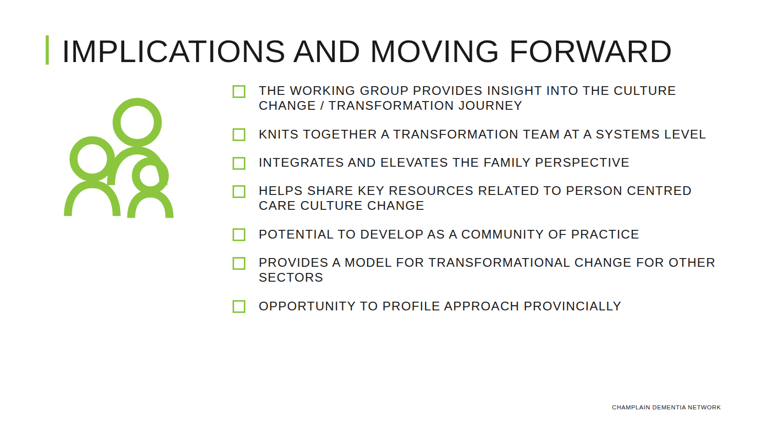Implications and Moving Forward
The working group provides insight into the culture change / transformation journey
Knits together a transformation team at a systems level
Integrates and elevates the family perspective
Helps share key resources related to person centred care culture change
Potential to develop as a community of practice
Provides a model for transformational change for other sectors
Opportunity to profile approach provincially
Champlain Dementia Network